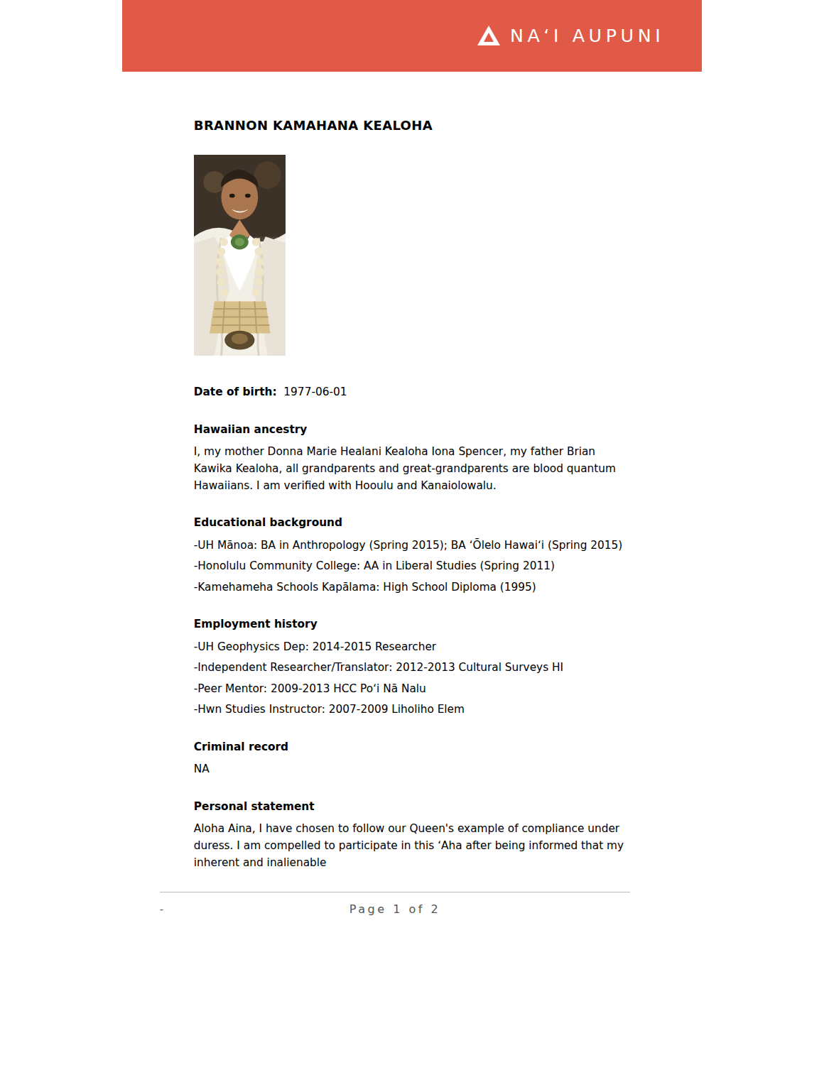NAʻI AUPUNI
BRANNON KAMAHANA KEALOHA
Date of birth: 1977-06-01
Hawaiian ancestry
I, my mother Donna Marie Healani Kealoha Iona Spencer, my father Brian Kawika Kealoha, all grandparents and great-grandparents are blood quantum Hawaiians. I am verified with Hooulu and Kanaiolowalu.
Educational background
-UH Mānoa: BA in Anthropology (Spring 2015); BA ʻŌlelo Hawaiʻi (Spring 2015)
-Honolulu Community College: AA in Liberal Studies (Spring 2011)
-Kamehameha Schools Kapālama: High School Diploma (1995)
Employment history
-UH Geophysics Dep: 2014-2015 Researcher
-Independent Researcher/Translator: 2012-2013 Cultural Surveys HI
-Peer Mentor: 2009-2013 HCC Poʻi Nā Nalu
-Hwn Studies Instructor: 2007-2009 Liholiho Elem
Criminal record
NA
Personal statement
Aloha Aina, I have chosen to follow our Queen's example of compliance under duress. I am compelled to participate in this ʻAha after being informed that my inherent and inalienable
- Page 1 of 2